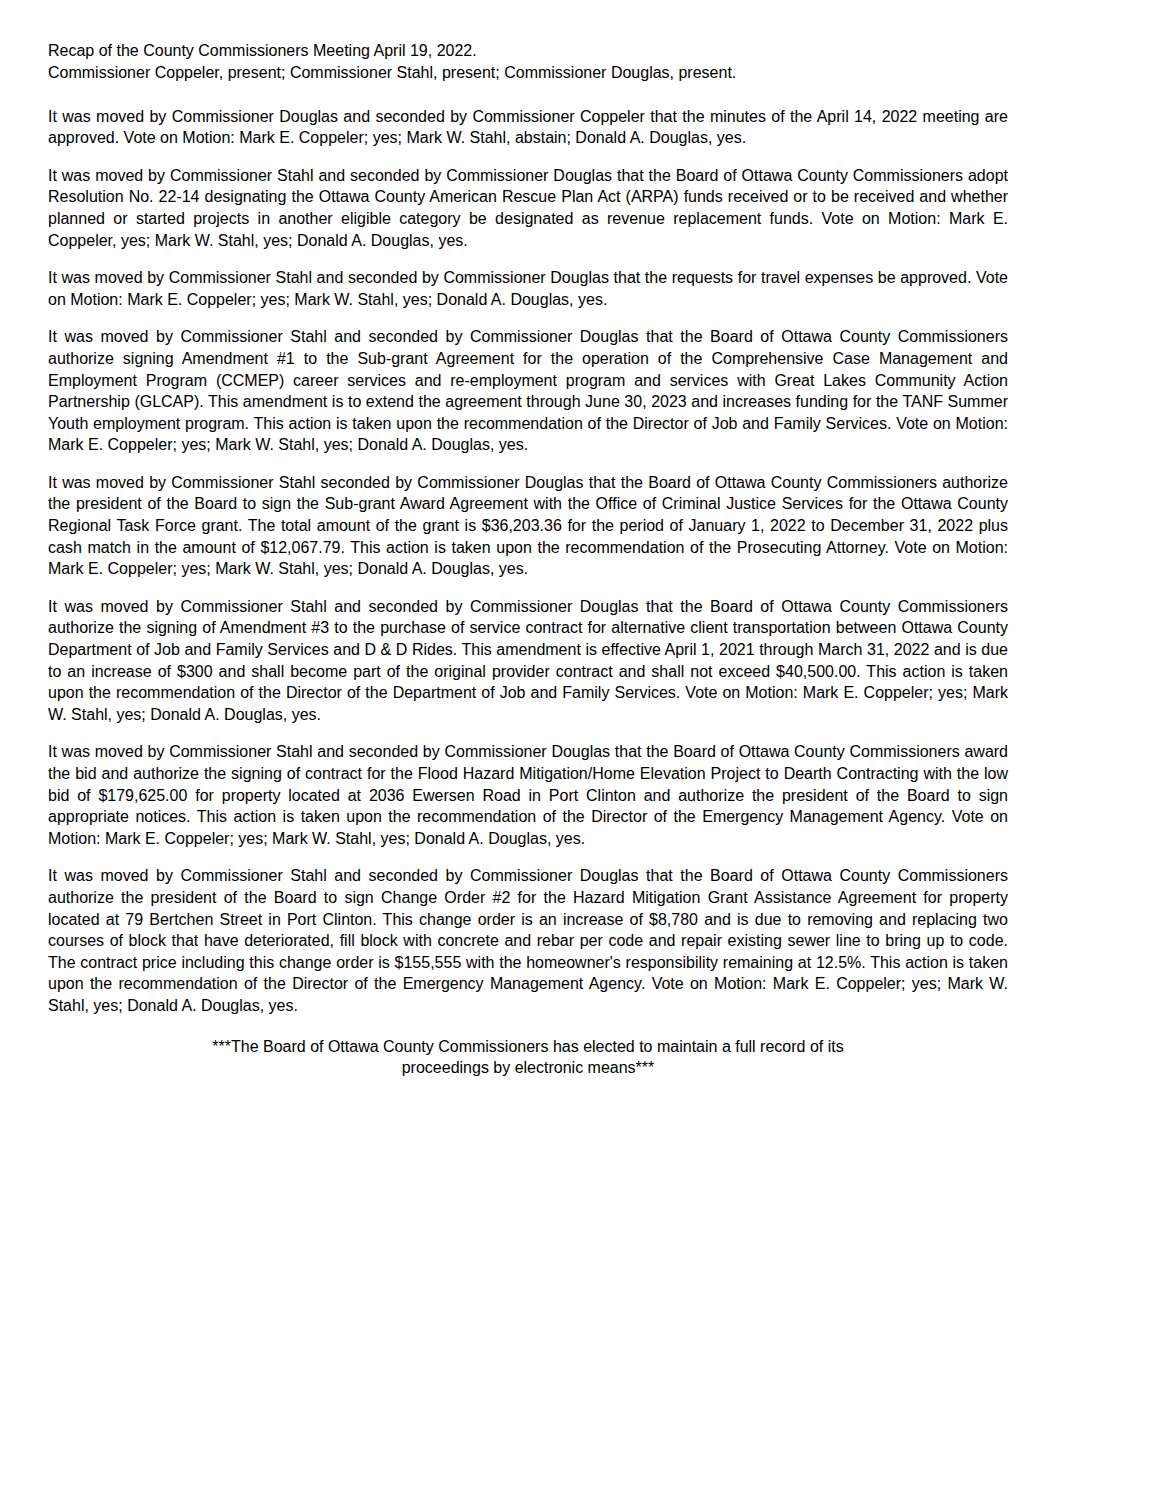Recap of the County Commissioners Meeting April 19, 2022.
Commissioner Coppeler, present; Commissioner Stahl, present; Commissioner Douglas, present.
It was moved by Commissioner Douglas and seconded by Commissioner Coppeler that the minutes of the April 14, 2022 meeting are approved. Vote on Motion: Mark E. Coppeler; yes; Mark W. Stahl, abstain; Donald A. Douglas, yes.
It was moved by Commissioner Stahl and seconded by Commissioner Douglas that the Board of Ottawa County Commissioners adopt Resolution No. 22-14 designating the Ottawa County American Rescue Plan Act (ARPA) funds received or to be received and whether planned or started projects in another eligible category be designated as revenue replacement funds. Vote on Motion: Mark E. Coppeler, yes; Mark W. Stahl, yes; Donald A. Douglas, yes.
It was moved by Commissioner Stahl and seconded by Commissioner Douglas that the requests for travel expenses be approved. Vote on Motion: Mark E. Coppeler; yes; Mark W. Stahl, yes; Donald A. Douglas, yes.
It was moved by Commissioner Stahl and seconded by Commissioner Douglas that the Board of Ottawa County Commissioners authorize signing Amendment #1 to the Sub-grant Agreement for the operation of the Comprehensive Case Management and Employment Program (CCMEP) career services and re-employment program and services with Great Lakes Community Action Partnership (GLCAP). This amendment is to extend the agreement through June 30, 2023 and increases funding for the TANF Summer Youth employment program. This action is taken upon the recommendation of the Director of Job and Family Services. Vote on Motion: Mark E. Coppeler; yes; Mark W. Stahl, yes; Donald A. Douglas, yes.
It was moved by Commissioner Stahl seconded by Commissioner Douglas that the Board of Ottawa County Commissioners authorize the president of the Board to sign the Sub-grant Award Agreement with the Office of Criminal Justice Services for the Ottawa County Regional Task Force grant. The total amount of the grant is $36,203.36 for the period of January 1, 2022 to December 31, 2022 plus cash match in the amount of $12,067.79. This action is taken upon the recommendation of the Prosecuting Attorney. Vote on Motion: Mark E. Coppeler; yes; Mark W. Stahl, yes; Donald A. Douglas, yes.
It was moved by Commissioner Stahl and seconded by Commissioner Douglas that the Board of Ottawa County Commissioners authorize the signing of Amendment #3 to the purchase of service contract for alternative client transportation between Ottawa County Department of Job and Family Services and D & D Rides. This amendment is effective April 1, 2021 through March 31, 2022 and is due to an increase of $300 and shall become part of the original provider contract and shall not exceed $40,500.00. This action is taken upon the recommendation of the Director of the Department of Job and Family Services. Vote on Motion: Mark E. Coppeler; yes; Mark W. Stahl, yes; Donald A. Douglas, yes.
It was moved by Commissioner Stahl and seconded by Commissioner Douglas that the Board of Ottawa County Commissioners award the bid and authorize the signing of contract for the Flood Hazard Mitigation/Home Elevation Project to Dearth Contracting with the low bid of $179,625.00 for property located at 2036 Ewersen Road in Port Clinton and authorize the president of the Board to sign appropriate notices. This action is taken upon the recommendation of the Director of the Emergency Management Agency. Vote on Motion: Mark E. Coppeler; yes; Mark W. Stahl, yes; Donald A. Douglas, yes.
It was moved by Commissioner Stahl and seconded by Commissioner Douglas that the Board of Ottawa County Commissioners authorize the president of the Board to sign Change Order #2 for the Hazard Mitigation Grant Assistance Agreement for property located at 79 Bertchen Street in Port Clinton. This change order is an increase of $8,780 and is due to removing and replacing two courses of block that have deteriorated, fill block with concrete and rebar per code and repair existing sewer line to bring up to code. The contract price including this change order is $155,555 with the homeowner's responsibility remaining at 12.5%. This action is taken upon the recommendation of the Director of the Emergency Management Agency. Vote on Motion: Mark E. Coppeler; yes; Mark W. Stahl, yes; Donald A. Douglas, yes.
***The Board of Ottawa County Commissioners has elected to maintain a full record of its
proceedings by electronic means***